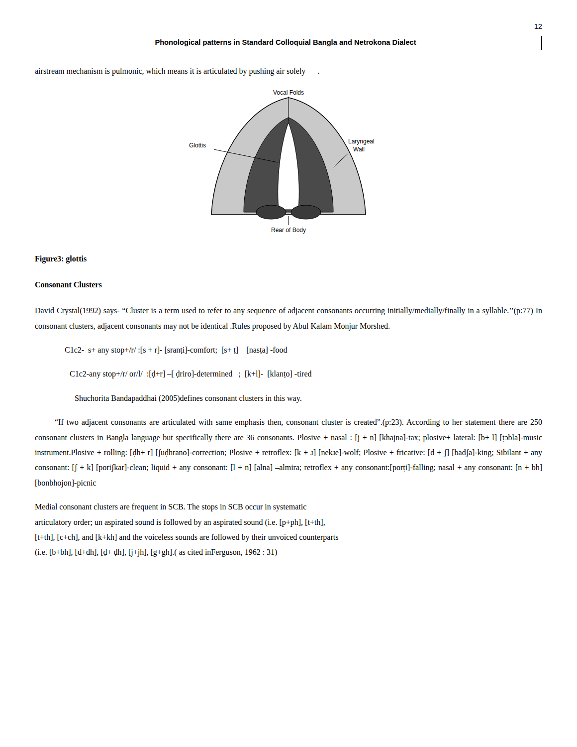12
Phonological patterns in Standard Colloquial Bangla and Netrokona Dialect
airstream mechanism is pulmonic, which means it is articulated by pushing air solely .
Vocal Folds Glottis Laryngeal Wall Rear of Body
Figure3: glottis
Consonant Clusters
David Crystal(1992) says- “Cluster is a term used to refer to any sequence of adjacent consonants occurring initially/medially/finally in a syllable.’’(p:77) In consonant clusters, adjacent consonants may not be identical .Rules proposed by Abul Kalam Monjur Morshed.
C1c2- s+ any stop+/r/ :[s + r]- [sranṭi]-comfort; [s+ ṭ] [nasṭa] -food
C1c2-any stop+/r/ or/l/ :[ḍ+r] –[ ḍriro]-determined ; [k+l]- [klanṭo] -tired
Shuchorita Bandapaddhai (2005)defines consonant clusters in this way.
“If two adjacent consonants are articulated with same emphasis then, consonant cluster is created”.(p:23). According to her statement there are 250 consonant clusters in Bangla language but specifically there are 36 consonants. Plosive + nasal : [j + n] [khajna]-tax; plosive+ lateral: [b+ l] [ṭɔbla]-music instrument.Plosive + rolling: [ḍh+ r] [ʃuḍhrano]-correction; Plosive + retroflex: [k + ɹ] [nekɹe]-wolf; Plosive + fricative: [d + ʃ] [badʃa]-king; Sibilant + any consonant: [ʃ + k] [poriʃkar]-clean; liquid + any consonant: [l + n] [alna] –almira; retroflex + any consonant:[porṭi]-falling; nasal + any consonant: [n + bh] [bonbhojon]-picnic
Medial consonant clusters are frequent in SCB. The stops in SCB occur in systematic
articulatory order; un aspirated sound is followed by an aspirated sound (i.e. [p+ph], [t+th],
[t+th], [c+ch], and [k+kh] and the voiceless sounds are followed by their unvoiced counterparts
(i.e. [b+bh], [d+dh], [ḍ+ ḍh], [j+jh], [g+gh].( as cited inFerguson, 1962 : 31)